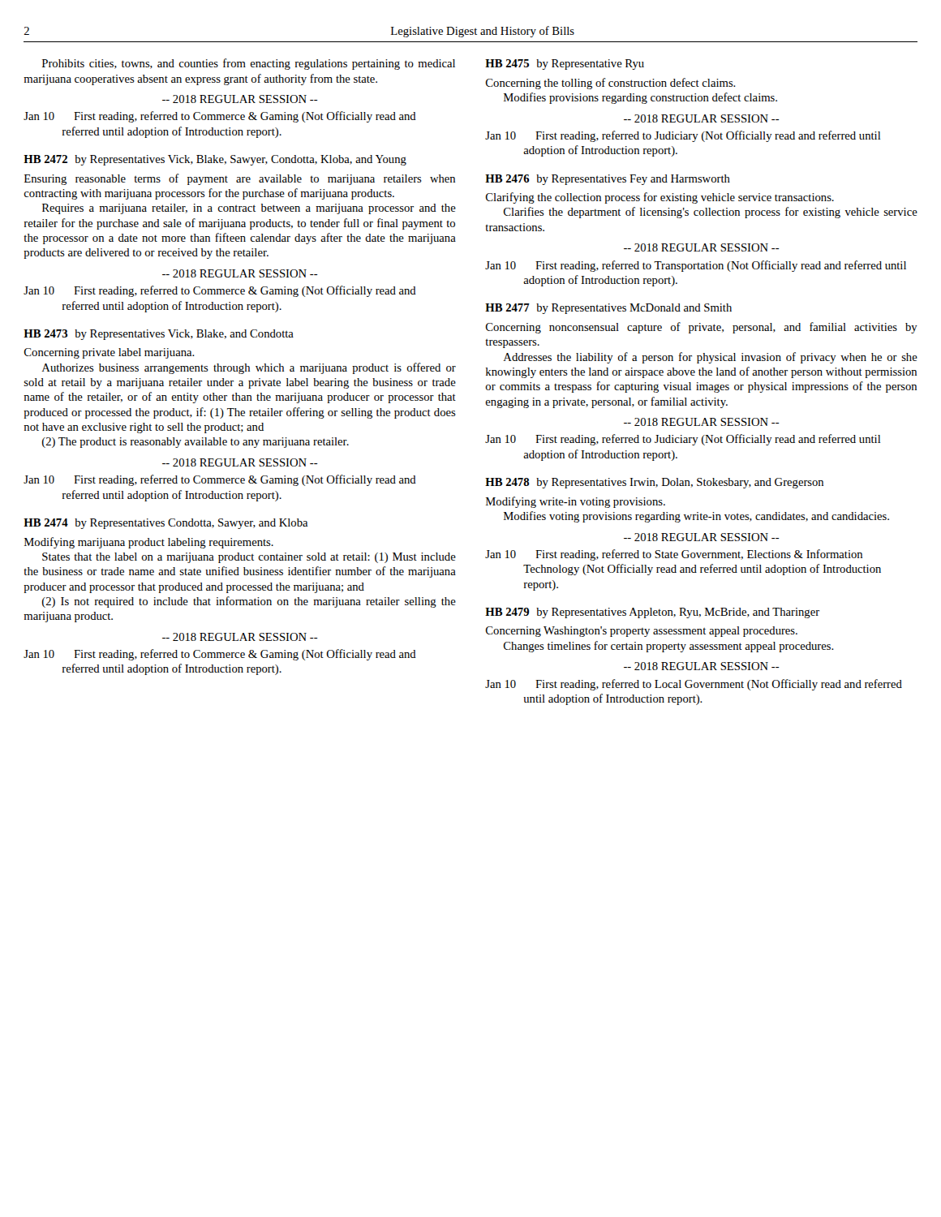2 Legislative Digest and History of Bills
Prohibits cities, towns, and counties from enacting regulations pertaining to medical marijuana cooperatives absent an express grant of authority from the state.
-- 2018 REGULAR SESSION --
Jan 10 First reading, referred to Commerce & Gaming (Not Officially read and referred until adoption of Introduction report).
HB 2472 by Representatives Vick, Blake, Sawyer, Condotta, Kloba, and Young
Ensuring reasonable terms of payment are available to marijuana retailers when contracting with marijuana processors for the purchase of marijuana products.
Requires a marijuana retailer, in a contract between a marijuana processor and the retailer for the purchase and sale of marijuana products, to tender full or final payment to the processor on a date not more than fifteen calendar days after the date the marijuana products are delivered to or received by the retailer.
-- 2018 REGULAR SESSION --
Jan 10 First reading, referred to Commerce & Gaming (Not Officially read and referred until adoption of Introduction report).
HB 2473 by Representatives Vick, Blake, and Condotta
Concerning private label marijuana.
Authorizes business arrangements through which a marijuana product is offered or sold at retail by a marijuana retailer under a private label bearing the business or trade name of the retailer, or of an entity other than the marijuana producer or processor that produced or processed the product, if: (1) The retailer offering or selling the product does not have an exclusive right to sell the product; and
(2) The product is reasonably available to any marijuana retailer.
-- 2018 REGULAR SESSION --
Jan 10 First reading, referred to Commerce & Gaming (Not Officially read and referred until adoption of Introduction report).
HB 2474 by Representatives Condotta, Sawyer, and Kloba
Modifying marijuana product labeling requirements.
States that the label on a marijuana product container sold at retail: (1) Must include the business or trade name and state unified business identifier number of the marijuana producer and processor that produced and processed the marijuana; and
(2) Is not required to include that information on the marijuana retailer selling the marijuana product.
-- 2018 REGULAR SESSION --
Jan 10 First reading, referred to Commerce & Gaming (Not Officially read and referred until adoption of Introduction report).
HB 2475 by Representative Ryu
Concerning the tolling of construction defect claims.
Modifies provisions regarding construction defect claims.
-- 2018 REGULAR SESSION --
Jan 10 First reading, referred to Judiciary (Not Officially read and referred until adoption of Introduction report).
HB 2476 by Representatives Fey and Harmsworth
Clarifying the collection process for existing vehicle service transactions.
Clarifies the department of licensing's collection process for existing vehicle service transactions.
-- 2018 REGULAR SESSION --
Jan 10 First reading, referred to Transportation (Not Officially read and referred until adoption of Introduction report).
HB 2477 by Representatives McDonald and Smith
Concerning nonconsensual capture of private, personal, and familial activities by trespassers.
Addresses the liability of a person for physical invasion of privacy when he or she knowingly enters the land or airspace above the land of another person without permission or commits a trespass for capturing visual images or physical impressions of the person engaging in a private, personal, or familial activity.
-- 2018 REGULAR SESSION --
Jan 10 First reading, referred to Judiciary (Not Officially read and referred until adoption of Introduction report).
HB 2478 by Representatives Irwin, Dolan, Stokesbary, and Gregerson
Modifying write-in voting provisions.
Modifies voting provisions regarding write-in votes, candidates, and candidacies.
-- 2018 REGULAR SESSION --
Jan 10 First reading, referred to State Government, Elections & Information Technology (Not Officially read and referred until adoption of Introduction report).
HB 2479 by Representatives Appleton, Ryu, McBride, and Tharinger
Concerning Washington's property assessment appeal procedures.
Changes timelines for certain property assessment appeal procedures.
-- 2018 REGULAR SESSION --
Jan 10 First reading, referred to Local Government (Not Officially read and referred until adoption of Introduction report).